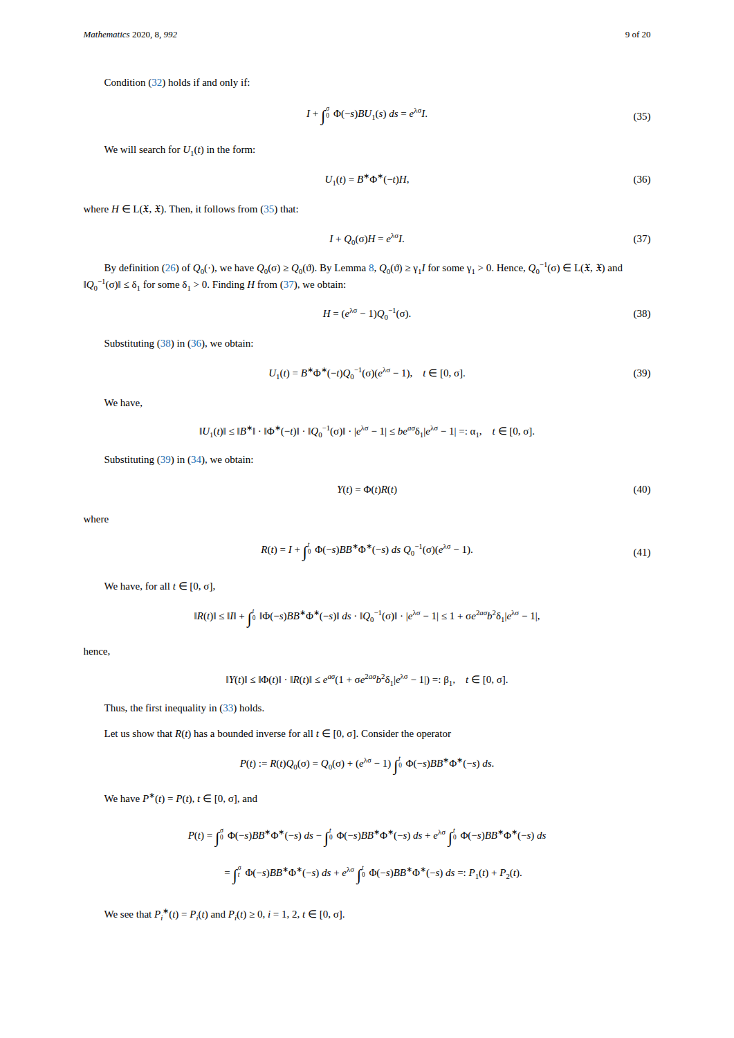Mathematics 2020, 8, 992
9 of 20
Condition (32) holds if and only if:
I + ∫σ 0 Φ(−s)BU1(s) ds = eλσI.
(35)
We will search for U1(t) in the form:
U1(t) = B∗Φ∗(−t)H,
(36)
where H ∈ L(𝔛, 𝔛). Then, it follows from (35) that:
I + Q0(σ)H = eλσI.
(37)
By definition (26) of Q0(·), we have Q0(σ) ≥ Q0(ϑ). By Lemma 8, Q0(ϑ) ≥ γ1I for some γ1 > 0. Hence, Q0−1(σ) ∈ L(𝔛, 𝔛) and ‖Q0−1(σ)‖ ≤ δ1 for some δ1 > 0. Finding H from (37), we obtain:
H = (eλσ − 1)Q0−1(σ).
(38)
Substituting (38) in (36), we obtain:
U1(t) = B∗Φ∗(−t)Q0−1(σ)(eλσ − 1), t ∈ [0, σ].
(39)
We have,
‖U1(t)‖ ≤ ‖B∗‖ · ‖Φ∗(−t)‖ · ‖Q0−1(σ)‖ · |eλσ − 1| ≤ beaσδ1|eλσ − 1| =: α1, t ∈ [0, σ].
Substituting (39) in (34), we obtain:
Y(t) = Φ(t)R(t)
(40)
where
R(t) = I + ∫t 0 Φ(−s)BB∗Φ∗(−s) ds Q0−1(σ)(eλσ − 1).
(41)
We have, for all t ∈ [0, σ],
‖R(t)‖ ≤ ‖I‖ + ∫t 0 ‖Φ(−s)BB∗Φ∗(−s)‖ ds · ‖Q0−1(σ)‖ · |eλσ − 1| ≤ 1 + σe2aσb2δ1|eλσ − 1|,
hence,
‖Y(t)‖ ≤ ‖Φ(t)‖ · ‖R(t)‖ ≤ eaσ(1 + σe2aσb2δ1|eλσ − 1|) =: β1, t ∈ [0, σ].
Thus, the first inequality in (33) holds.
Let us show that R(t) has a bounded inverse for all t ∈ [0, σ]. Consider the operator
P(t) := R(t)Q0(σ) = Q0(σ) + (eλσ − 1) ∫t 0 Φ(−s)BB∗Φ∗(−s) ds.
We have P∗(t) = P(t), t ∈ [0, σ], and
P(t) = ∫σ 0 Φ(−s)BB∗Φ∗(−s) ds − ∫t 0 Φ(−s)BB∗Φ∗(−s) ds + eλσ ∫t 0 Φ(−s)BB∗Φ∗(−s) ds
= ∫σt Φ(−s)BB∗Φ∗(−s) ds + eλσ ∫t 0 Φ(−s)BB∗Φ∗(−s) ds =: P1(t) + P2(t).
We see that Pi∗(t) = Pi(t) and Pi(t) ≥ 0, i = 1, 2, t ∈ [0, σ].